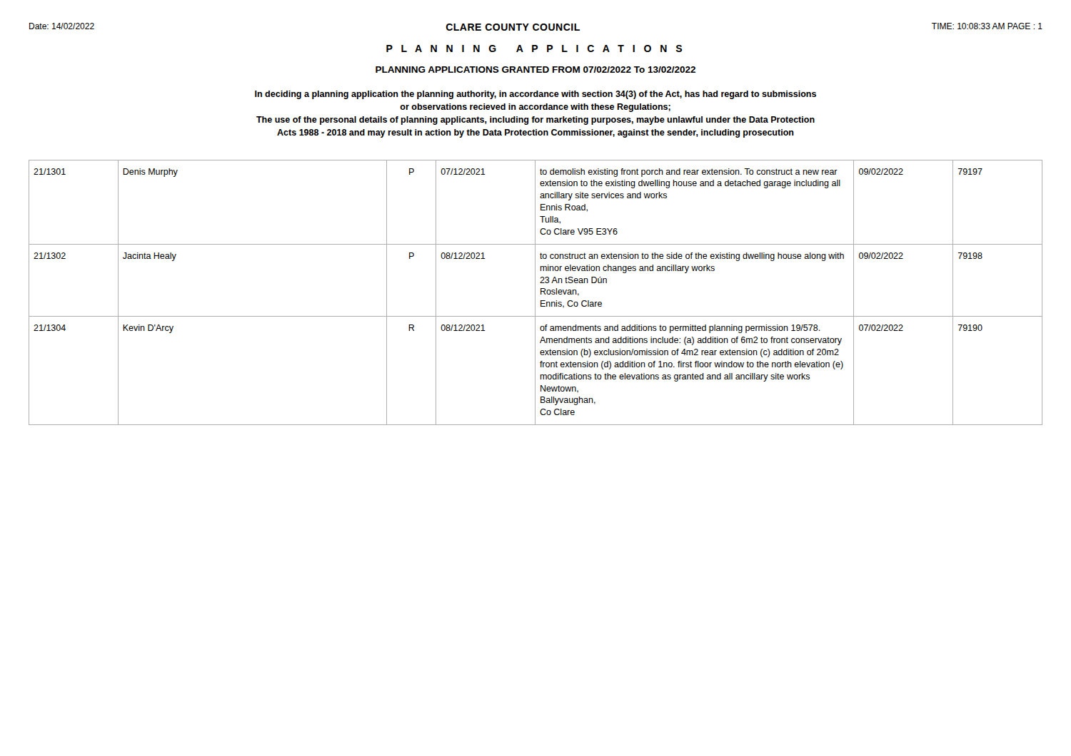Date: 14/02/2022
CLARE COUNTY COUNCIL
TIME: 10:08:33 AM PAGE : 1
P L A N N I N G A P P L I C A T I O N S
PLANNING APPLICATIONS GRANTED FROM 07/02/2022 To 13/02/2022
In deciding a planning application the planning authority, in accordance with section 34(3) of the Act, has had regard to submissions
or observations recieved in accordance with these Regulations;
The use of the personal details of planning applicants, including for marketing purposes, maybe unlawful under the Data Protection
Acts 1988 - 2018 and may result in action by the Data Protection Commissioner, against the sender, including prosecution
| 21/1301 | Denis Murphy | P | 07/12/2021 | to demolish existing front porch and rear extension. To construct a new rear extension to the existing dwelling house and a detached garage including all ancillary site services and works Ennis Road, Tulla, Co Clare V95 E3Y6 | 09/02/2022 | 79197 |
| 21/1302 | Jacinta Healy | P | 08/12/2021 | to construct an extension to the side of the existing dwelling house along with minor elevation changes and ancillary works 23 An tSean Dún Roslevan, Ennis, Co Clare | 09/02/2022 | 79198 |
| 21/1304 | Kevin D'Arcy | R | 08/12/2021 | of amendments and additions to permitted planning permission 19/578. Amendments and additions include: (a) addition of 6m2 to front conservatory extension (b) exclusion/omission of 4m2 rear extension (c) addition of 20m2 front extension (d) addition of 1no. first floor window to the north elevation (e) modifications to the elevations as granted and all ancillary site works Newtown, Ballyvaughan, Co Clare | 07/02/2022 | 79190 |